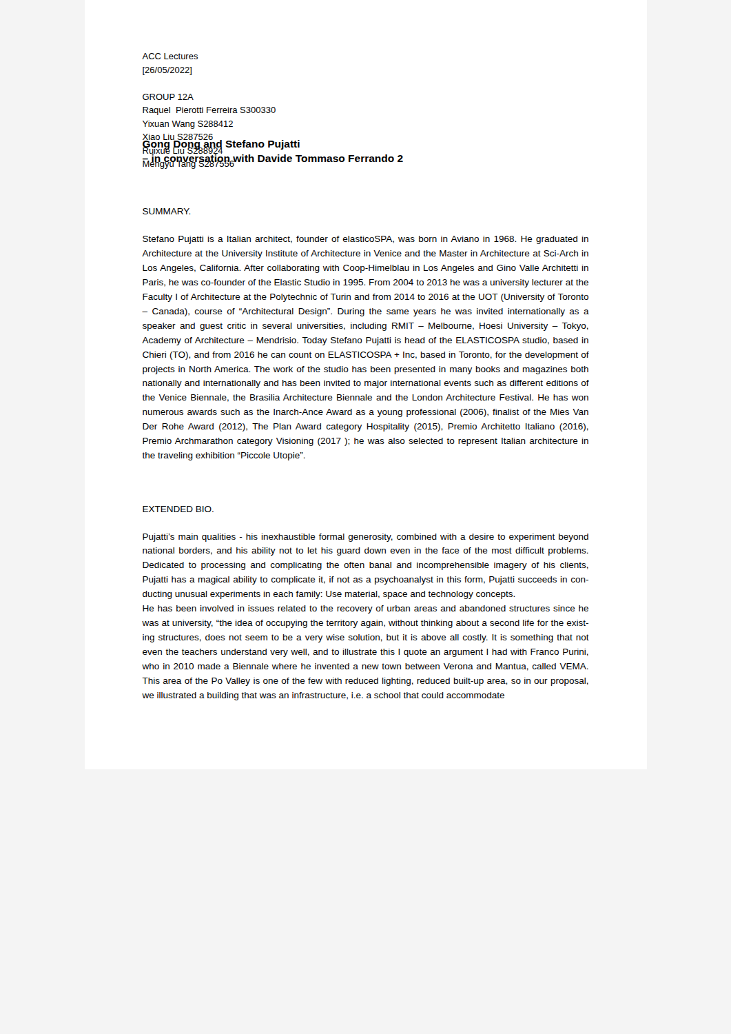ACC Lectures
[26/05/2022]
GROUP 12A
Raquel Pierotti Ferreira S300330
Yixuan Wang S288412
Xiao Liu S287526
Ruixue Liu S288924
Mengyu Tang S287556
Gong Dong and Stefano Pujatti
– in conversation with Davide Tommaso Ferrando 2
SUMMARY.
Stefano Pujatti is a Italian architect, founder of elasticoSPA, was born in Aviano in 1968. He graduated in Architecture at the University Institute of Architecture in Venice and the Master in Architecture at Sci-Arch in Los Angeles, California. After collaborating with Coop-Himelblau in Los Angeles and Gino Valle Architetti in Paris, he was co-founder of the Elastic Studio in 1995. From 2004 to 2013 he was a university lecturer at the Faculty I of Architecture at the Polytechnic of Turin and from 2014 to 2016 at the UOT (University of Toronto – Canada), course of “Architectural Design”. During the same years he was invited internationally as a speaker and guest critic in several universities, including RMIT – Melbourne, Hoesi University – Tokyo, Academy of Architecture – Mendrisio. Today Stefano Pujatti is head of the ELASTICOSPA studio, based in Chieri (TO), and from 2016 he can count on ELASTICOSPA + Inc, based in Toronto, for the development of projects in North America. The work of the studio has been presented in many books and magazines both nationally and internationally and has been invited to major international events such as different editions of the Venice Biennale, the Brasilia Architecture Biennale and the London Architecture Festival. He has won numerous awards such as the Inarch-Ance Award as a young professional (2006), finalist of the Mies Van Der Rohe Award (2012), The Plan Award category Hospitality (2015), Premio Architetto Italiano (2016), Premio Archmarathon category Visioning (2017 ); he was also selected to represent Italian architecture in the traveling exhibition “Piccole Utopie”.
EXTENDED BIO.
Pujatti’s main qualities - his inexhaustible formal generosity, combined with a desire to experiment beyond national borders, and his ability not to let his guard down even in the face of the most difficult problems. Dedicated to processing and complicating the often banal and incomprehensible imagery of his clients, Pujatti has a magical ability to complicate it, if not as a psychoanalyst in this form, Pujatti succeeds in conducting unusual experiments in each family: Use material, space and technology concepts.
He has been involved in issues related to the recovery of urban areas and abandoned structures since he was at university, “the idea of occupying the territory again, without thinking about a second life for the existing structures, does not seem to be a very wise solution, but it is above all costly. It is something that not even the teachers understand very well, and to illustrate this I quote an argument I had with Franco Purini, who in 2010 made a Biennale where he invented a new town between Verona and Mantua, called VEMA. This area of the Po Valley is one of the few with reduced lighting, reduced built-up area, so in our proposal, we illustrated a building that was an infrastructure, i.e. a school that could accommodate